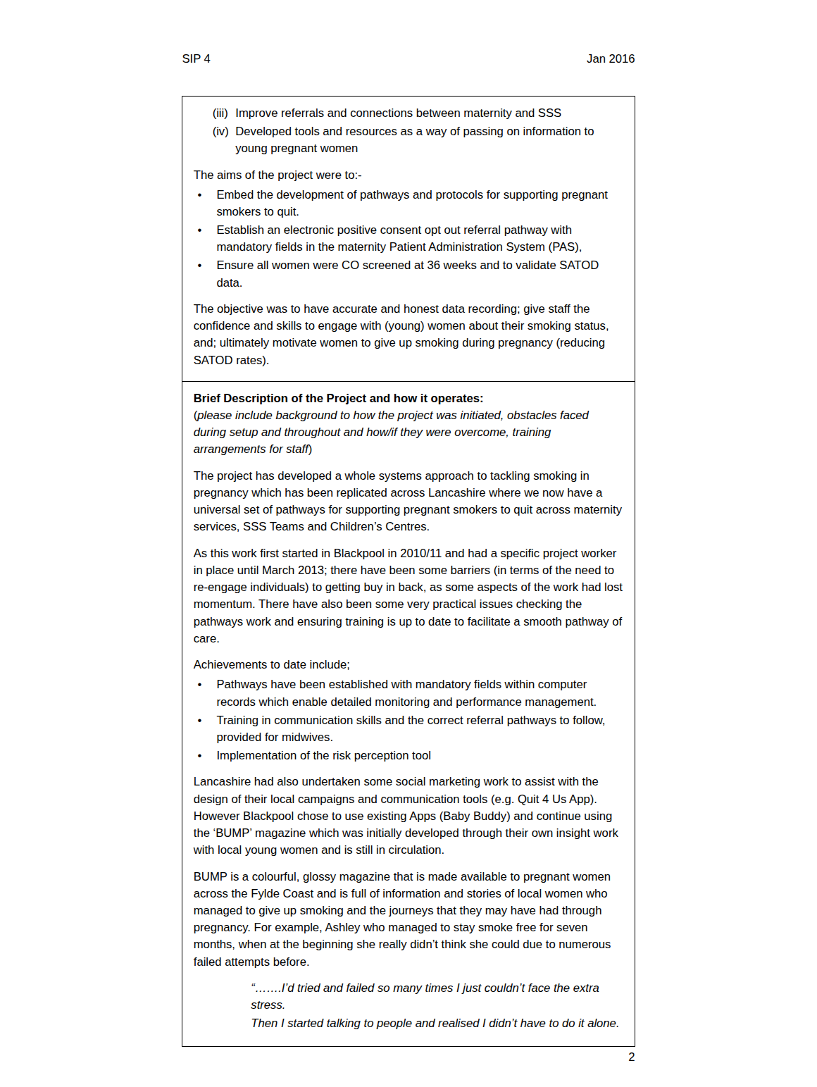SIP 4
Jan 2016
(iii) Improve referrals and connections between maternity and SSS
(iv) Developed tools and resources as a way of passing on information to young pregnant women
The aims of the project were to:-
•Embed the development of pathways and protocols for supporting pregnant smokers to quit.
•Establish an electronic positive consent opt out referral pathway with mandatory fields in the maternity Patient Administration System (PAS),
•Ensure all women were CO screened at 36 weeks and to validate SATOD data.
The objective was to have accurate and honest data recording; give staff the confidence and skills to engage with (young) women about their smoking status, and; ultimately motivate women to give up smoking during pregnancy (reducing SATOD rates).
Brief Description of the Project and how it operates:
(please include background to how the project was initiated, obstacles faced during setup and throughout and how/if they were overcome, training arrangements for staff)
The project has developed a whole systems approach to tackling smoking in pregnancy which has been replicated across Lancashire where we now have a universal set of pathways for supporting pregnant smokers to quit across maternity services, SSS Teams and Children’s Centres.
As this work first started in Blackpool in 2010/11 and had a specific project worker in place until March 2013; there have been some barriers (in terms of the need to re-engage individuals) to getting buy in back, as some aspects of the work had lost momentum. There have also been some very practical issues checking the pathways work and ensuring training is up to date to facilitate a smooth pathway of care.
Achievements to date include;
•Pathways have been established with mandatory fields within computer records which enable detailed monitoring and performance management.
•Training in communication skills and the correct referral pathways to follow, provided for midwives.
•Implementation of the risk perception tool
Lancashire had also undertaken some social marketing work to assist with the design of their local campaigns and communication tools (e.g. Quit 4 Us App). However Blackpool chose to use existing Apps (Baby Buddy) and continue using the ‘BUMP’ magazine which was initially developed through their own insight work with local young women and is still in circulation.
BUMP is a colourful, glossy magazine that is made available to pregnant women across the Fylde Coast and is full of information and stories of local women who managed to give up smoking and the journeys that they may have had through pregnancy. For example, Ashley who managed to stay smoke free for seven months, when at the beginning she really didn’t think she could due to numerous failed attempts before.
“…….I’d tried and failed so many times I just couldn’t face the extra stress.
Then I started talking to people and realised I didn’t have to do it alone.
2